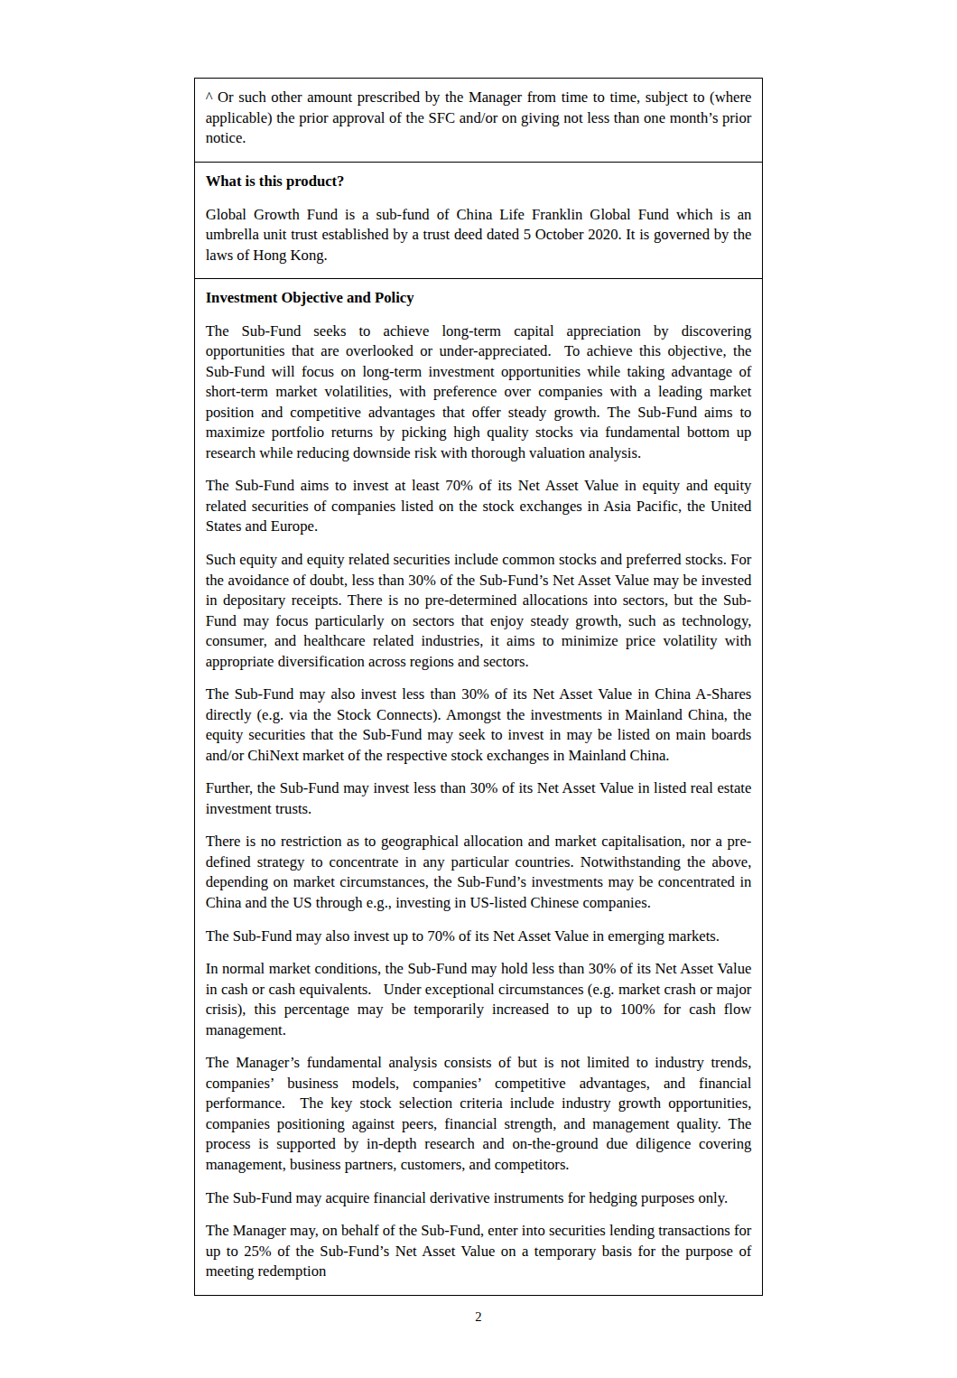^ Or such other amount prescribed by the Manager from time to time, subject to (where applicable) the prior approval of the SFC and/or on giving not less than one month’s prior notice.
What is this product?
Global Growth Fund is a sub-fund of China Life Franklin Global Fund which is an umbrella unit trust established by a trust deed dated 5 October 2020. It is governed by the laws of Hong Kong.
Investment Objective and Policy
The Sub-Fund seeks to achieve long-term capital appreciation by discovering opportunities that are overlooked or under-appreciated. To achieve this objective, the Sub-Fund will focus on long-term investment opportunities while taking advantage of short-term market volatilities, with preference over companies with a leading market position and competitive advantages that offer steady growth. The Sub-Fund aims to maximize portfolio returns by picking high quality stocks via fundamental bottom up research while reducing downside risk with thorough valuation analysis.
The Sub-Fund aims to invest at least 70% of its Net Asset Value in equity and equity related securities of companies listed on the stock exchanges in Asia Pacific, the United States and Europe.
Such equity and equity related securities include common stocks and preferred stocks. For the avoidance of doubt, less than 30% of the Sub-Fund’s Net Asset Value may be invested in depositary receipts. There is no pre-determined allocations into sectors, but the Sub-Fund may focus particularly on sectors that enjoy steady growth, such as technology, consumer, and healthcare related industries, it aims to minimize price volatility with appropriate diversification across regions and sectors.
The Sub-Fund may also invest less than 30% of its Net Asset Value in China A-Shares directly (e.g. via the Stock Connects). Amongst the investments in Mainland China, the equity securities that the Sub-Fund may seek to invest in may be listed on main boards and/or ChiNext market of the respective stock exchanges in Mainland China.
Further, the Sub-Fund may invest less than 30% of its Net Asset Value in listed real estate investment trusts.
There is no restriction as to geographical allocation and market capitalisation, nor a pre-defined strategy to concentrate in any particular countries. Notwithstanding the above, depending on market circumstances, the Sub-Fund’s investments may be concentrated in China and the US through e.g., investing in US-listed Chinese companies.
The Sub-Fund may also invest up to 70% of its Net Asset Value in emerging markets.
In normal market conditions, the Sub-Fund may hold less than 30% of its Net Asset Value in cash or cash equivalents. Under exceptional circumstances (e.g. market crash or major crisis), this percentage may be temporarily increased to up to 100% for cash flow management.
The Manager’s fundamental analysis consists of but is not limited to industry trends, companies’ business models, companies’ competitive advantages, and financial performance. The key stock selection criteria include industry growth opportunities, companies positioning against peers, financial strength, and management quality. The process is supported by in-depth research and on-the-ground due diligence covering management, business partners, customers, and competitors.
The Sub-Fund may acquire financial derivative instruments for hedging purposes only.
The Manager may, on behalf of the Sub-Fund, enter into securities lending transactions for up to 25% of the Sub-Fund’s Net Asset Value on a temporary basis for the purpose of meeting redemption
2